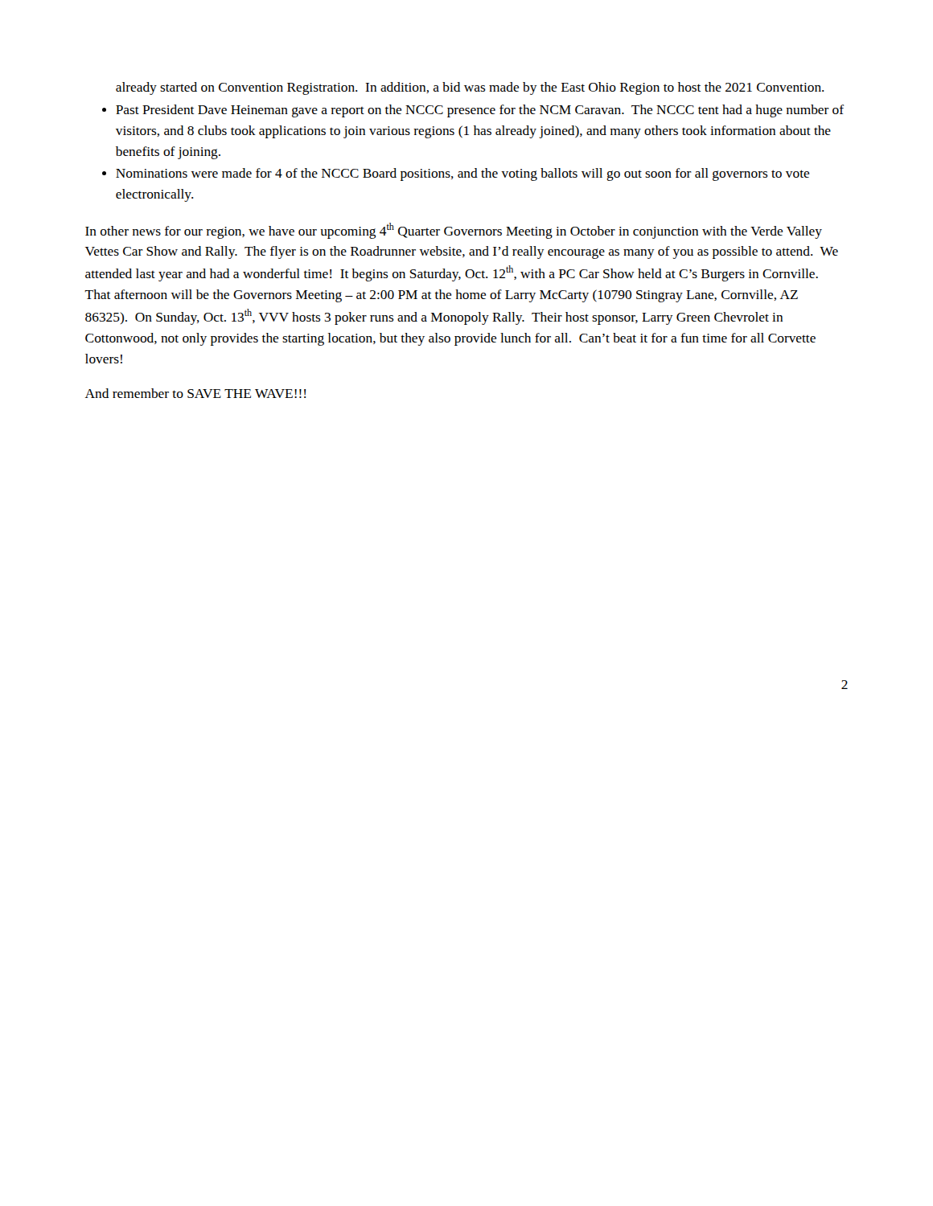already started on Convention Registration. In addition, a bid was made by the East Ohio Region to host the 2021 Convention.
Past President Dave Heineman gave a report on the NCCC presence for the NCM Caravan. The NCCC tent had a huge number of visitors, and 8 clubs took applications to join various regions (1 has already joined), and many others took information about the benefits of joining.
Nominations were made for 4 of the NCCC Board positions, and the voting ballots will go out soon for all governors to vote electronically.
In other news for our region, we have our upcoming 4th Quarter Governors Meeting in October in conjunction with the Verde Valley Vettes Car Show and Rally. The flyer is on the Roadrunner website, and I’d really encourage as many of you as possible to attend. We attended last year and had a wonderful time! It begins on Saturday, Oct. 12th, with a PC Car Show held at C’s Burgers in Cornville. That afternoon will be the Governors Meeting – at 2:00 PM at the home of Larry McCarty (10790 Stingray Lane, Cornville, AZ 86325). On Sunday, Oct. 13th, VVV hosts 3 poker runs and a Monopoly Rally. Their host sponsor, Larry Green Chevrolet in Cottonwood, not only provides the starting location, but they also provide lunch for all. Can’t beat it for a fun time for all Corvette lovers!
And remember to SAVE THE WAVE!!!
2